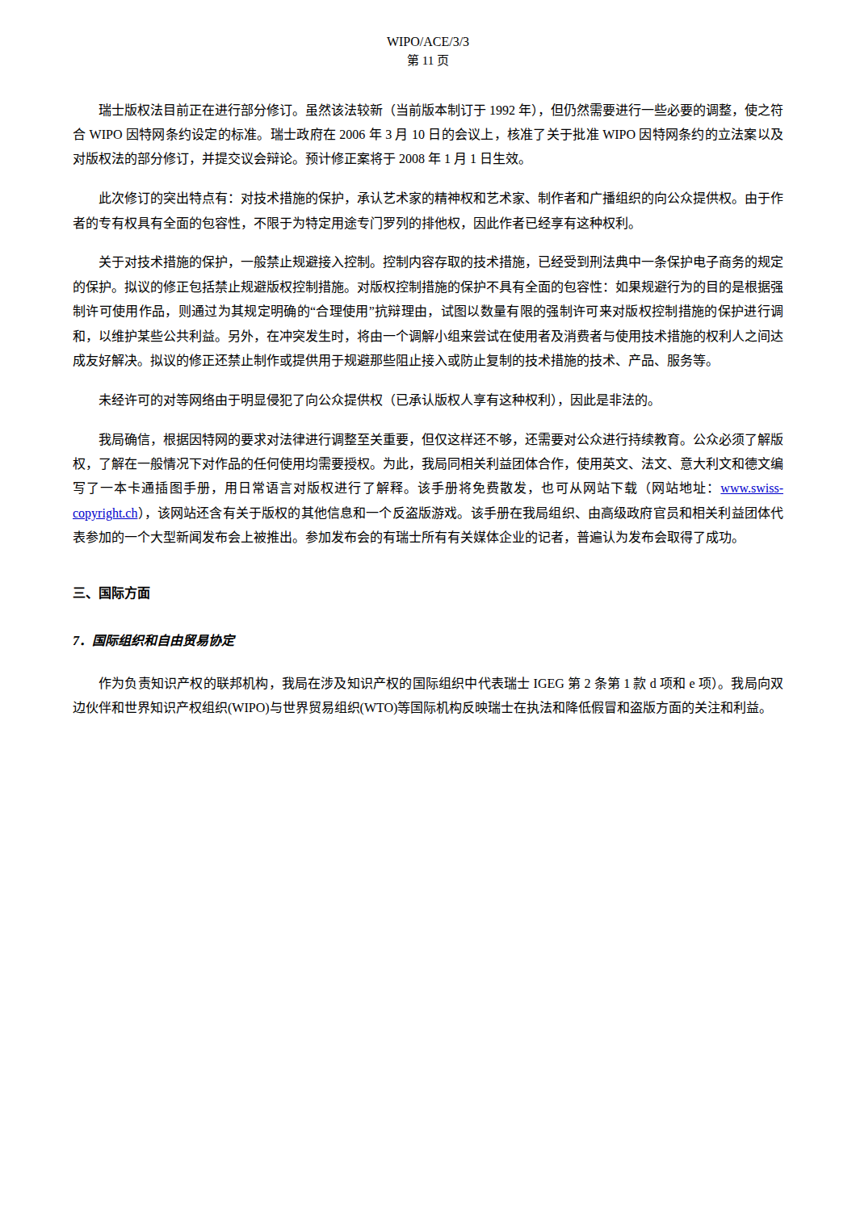WIPO/ACE/3/3
第 11 页
瑞士版权法目前正在进行部分修订。虽然该法较新（当前版本制订于 1992 年），但仍然需要进行一些必要的调整，使之符合 WIPO 因特网条约设定的标准。瑞士政府在 2006 年 3 月 10 日的会议上，核准了关于批准 WIPO 因特网条约的立法案以及对版权法的部分修订，并提交议会辩论。预计修正案将于 2008 年 1 月 1 日生效。
此次修订的突出特点有：对技术措施的保护，承认艺术家的精神权和艺术家、制作者和广播组织的向公众提供权。由于作者的专有权具有全面的包容性，不限于为特定用途专门罗列的排他权，因此作者已经享有这种权利。
关于对技术措施的保护，一般禁止规避接入控制。控制内容存取的技术措施，已经受到刑法典中一条保护电子商务的规定的保护。拟议的修正包括禁止规避版权控制措施。对版权控制措施的保护不具有全面的包容性：如果规避行为的目的是根据强制许可使用作品，则通过为其规定明确的“合理使用”抗辩理由，试图以数量有限的强制许可来对版权控制措施的保护进行调和，以维护某些公共利益。另外，在冲突发生时，将由一个调解小组来尝试在使用者及消费者与使用技术措施的权利人之间达成友好解决。拟议的修正还禁止制作或提供用于规避那些阻止接入或防止复制的技术措施的技术、产品、服务等。
未经许可的对等网络由于明显侵犯了向公众提供权（已承认版权人享有这种权利），因此是非法的。
我局确信，根据因特网的要求对法律进行调整至关重要，但仅这样还不够，还需要对公众进行持续教育。公众必须了解版权，了解在一般情况下对作品的任何使用均需要授权。为此，我局同相关利益团体合作，使用英文、法文、意大利文和德文编写了一本卡通插图手册，用日常语言对版权进行了解释。该手册将免费散发，也可从网站下载（网站地址：www.swiss-copyright.ch），该网站还含有关于版权的其他信息和一个反盗版游戏。该手册在我局组织、由高级政府官员和相关利益团体代表参加的一个大型新闻发布会上被推出。参加发布会的有瑞士所有有关媒体企业的记者，普遍认为发布会取得了成功。
三、国际方面
7．国际组织和自由贸易协定
作为负责知识产权的联邦机构，我局在涉及知识产权的国际组织中代表瑞士 IGEG 第 2 条第 1 款 d 项和 e 项）。我局向双边伙伴和世界知识产权组织(WIPO) 与世界贸易组织(WTO) 等国际机构反映瑞士在执法和降低假冒和盗版方面的关注和利益。